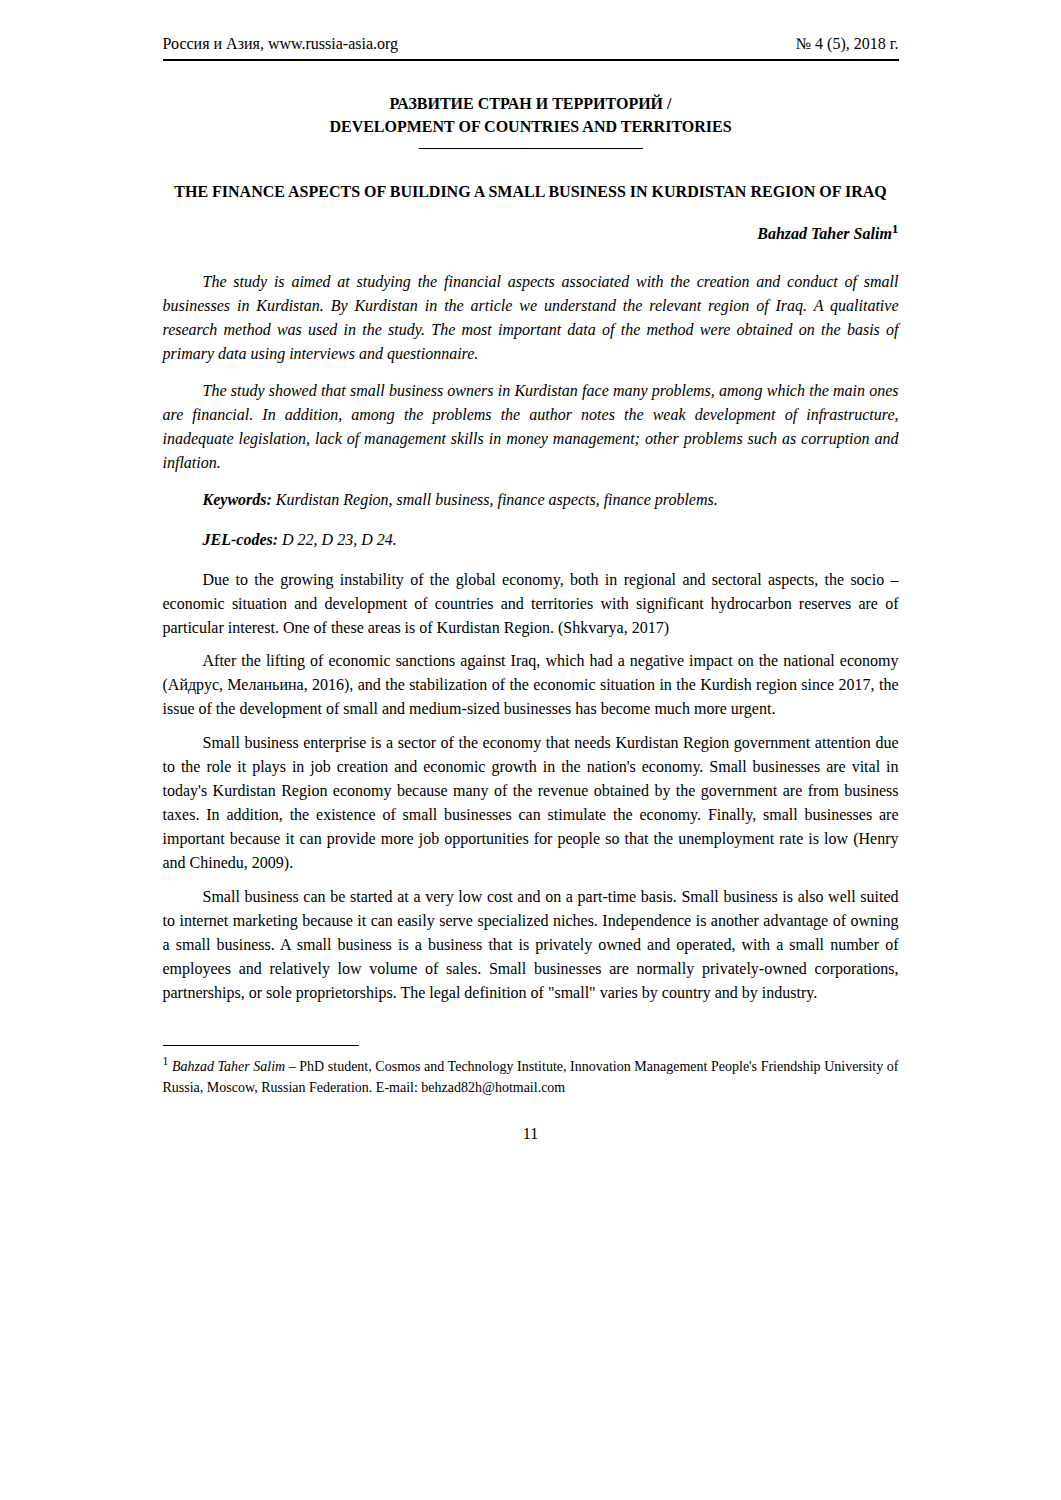Россия и Азия, www.russia-asia.org № 4 (5), 2018 г.
РАЗВИТИЕ СТРАН И ТЕРРИТОРИЙ /
DEVELOPMENT OF COUNTRIES AND TERRITORIES
The Finance Aspects of Building a Small Business in Kurdistan Region of Iraq
Bahzad Taher Salim1
The study is aimed at studying the financial aspects associated with the creation and conduct of small businesses in Kurdistan. By Kurdistan in the article we understand the relevant region of Iraq. A qualitative research method was used in the study. The most important data of the method were obtained on the basis of primary data using interviews and questionnaire.
The study showed that small business owners in Kurdistan face many problems, among which the main ones are financial. In addition, among the problems the author notes the weak development of infrastructure, inadequate legislation, lack of management skills in money management; other problems such as corruption and inflation.
Keywords: Kurdistan Region, small business, finance aspects, finance problems.
JEL-codes: D 22, D 23, D 24.
Due to the growing instability of the global economy, both in regional and sectoral aspects, the socio – economic situation and development of countries and territories with significant hydrocarbon reserves are of particular interest. One of these areas is of Kurdistan Region. (Shkvarya, 2017)
After the lifting of economic sanctions against Iraq, which had a negative impact on the national economy (Айдрус, Меланьина, 2016), and the stabilization of the economic situation in the Kurdish region since 2017, the issue of the development of small and medium-sized businesses has become much more urgent.
Small business enterprise is a sector of the economy that needs Kurdistan Region government attention due to the role it plays in job creation and economic growth in the nation's economy. Small businesses are vital in today's Kurdistan Region economy because many of the revenue obtained by the government are from business taxes. In addition, the existence of small businesses can stimulate the economy. Finally, small businesses are important because it can provide more job opportunities for people so that the unemployment rate is low (Henry and Chinedu, 2009).
Small business can be started at a very low cost and on a part-time basis. Small business is also well suited to internet marketing because it can easily serve specialized niches. Independence is another advantage of owning a small business. A small business is a business that is privately owned and operated, with a small number of employees and relatively low volume of sales. Small businesses are normally privately-owned corporations, partnerships, or sole proprietorships. The legal definition of "small" varies by country and by industry.
1 Bahzad Taher Salim – PhD student, Cosmos and Technology Institute, Innovation Management People's Friendship University of Russia, Moscow, Russian Federation. E-mail: behzad82h@hotmail.com
11